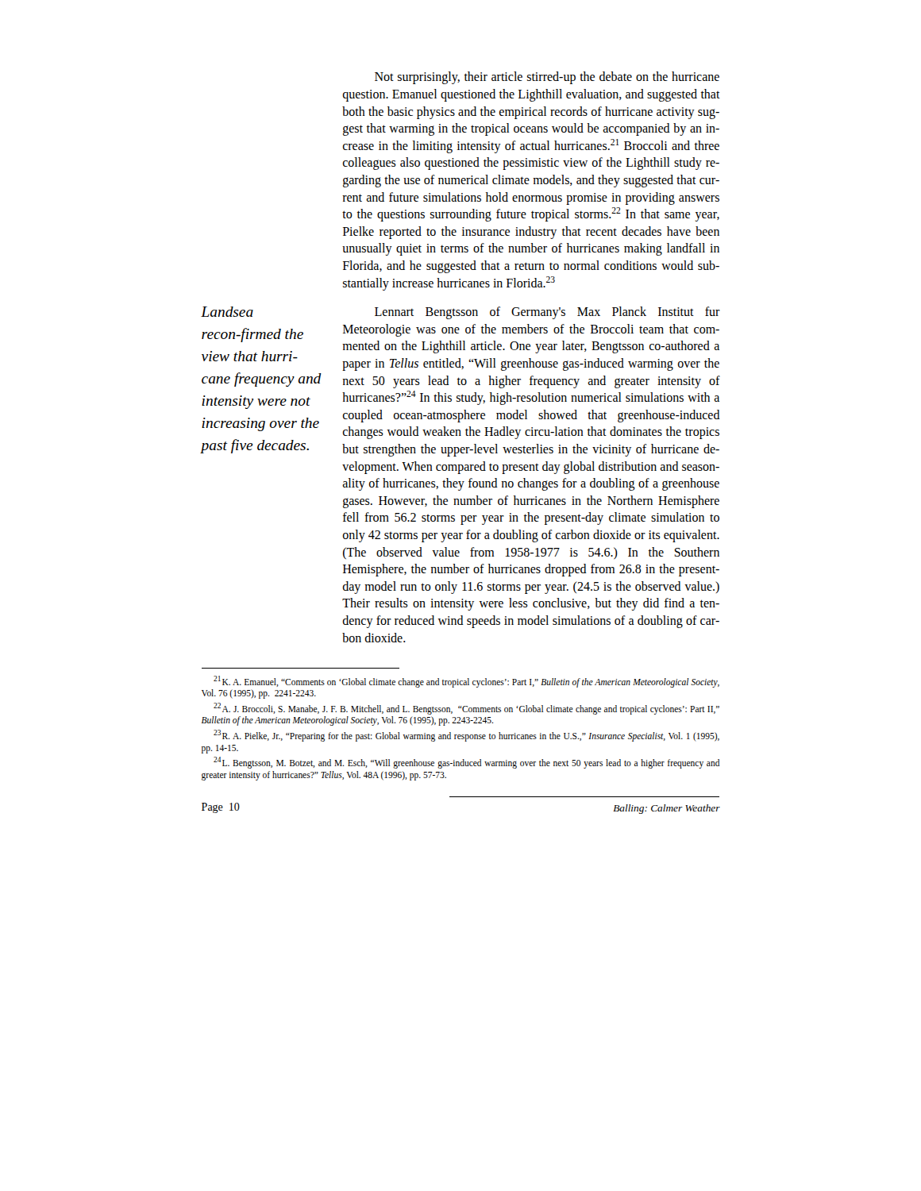Landsea recon‑firmed the view that hurricane frequency and intensity were not increasing over the past five decades.
Not surprisingly, their article stirred-up the debate on the hurricane question. Emanuel questioned the Lighthill evaluation, and suggested that both the basic physics and the empirical records of hurricane activity suggest that warming in the tropical oceans would be accompanied by an increase in the limiting intensity of actual hurricanes.21 Broccoli and three colleagues also questioned the pessimistic view of the Lighthill study regarding the use of numerical climate models, and they suggested that current and future simulations hold enormous promise in providing answers to the questions surrounding future tropical storms.22 In that same year, Pielke reported to the insurance industry that recent decades have been unusually quiet in terms of the number of hurricanes making landfall in Florida, and he suggested that a return to normal conditions would substantially increase hurricanes in Florida.23
Lennart Bengtsson of Germany's Max Planck Institut fur Meteorologie was one of the members of the Broccoli team that commented on the Lighthill article. One year later, Bengtsson co-authored a paper in Tellus entitled, “Will greenhouse gas-induced warming over the next 50 years lead to a higher frequency and greater intensity of hurricanes?”24 In this study, high-resolution numerical simulations with a coupled ocean-atmosphere model showed that greenhouse-induced changes would weaken the Hadley circu‑lation that dominates the tropics but strengthen the upper-level westerlies in the vicinity of hurricane development. When compared to present day global distribution and seasonality of hurricanes, they found no changes for a doubling of a greenhouse gases. However, the number of hurricanes in the Northern Hemisphere fell from 56.2 storms per year in the present-day climate simulation to only 42 storms per year for a doubling of carbon dioxide or its equivalent. (The observed value from 1958-1977 is 54.6.) In the Southern Hemisphere, the number of hurricanes dropped from 26.8 in the present-day model run to only 11.6 storms per year. (24.5 is the observed value.) Their results on intensity were less conclusive, but they did find a tendency for reduced wind speeds in model simulations of a doubling of carbon dioxide.
21 K. A. Emanuel, “Comments on ‘Global climate change and tropical cyclones’: Part I,” Bulletin of the American Meteorological Society, Vol. 76 (1995), pp. 2241-2243.
22 A. J. Broccoli, S. Manabe, J. F. B. Mitchell, and L. Bengtsson, “Comments on ‘Global climate change and tropical cyclones’: Part II,” Bulletin of the American Meteorological Society, Vol. 76 (1995), pp. 2243-2245.
23 R. A. Pielke, Jr., “Preparing for the past: Global warming and response to hurricanes in the U.S.,” Insurance Specialist, Vol. 1 (1995), pp. 14-15.
24 L. Bengtsson, M. Botzet, and M. Esch, “Will greenhouse gas-induced warming over the next 50 years lead to a higher frequency and greater intensity of hurricanes?” Tellus, Vol. 48A (1996), pp. 57-73.
Page 10
Balling: Calmer Weather